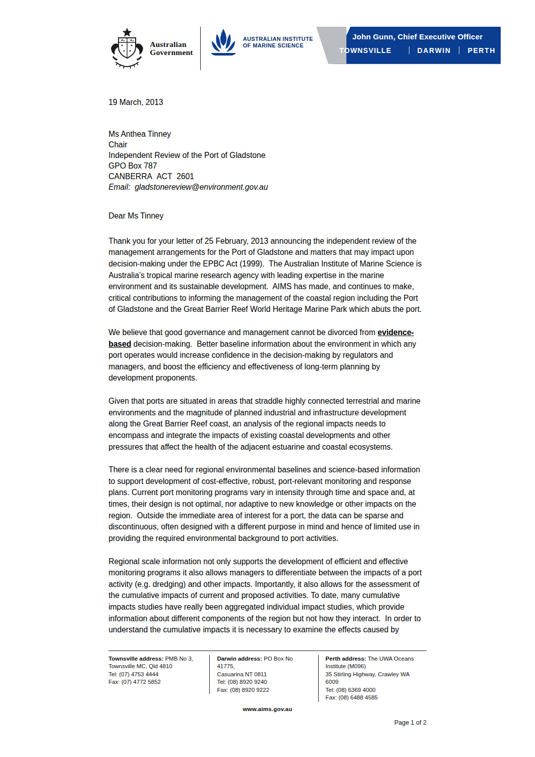Australian
Government
Australian Institute
of Marine Science
John Gunn, Chief Executive Officer
TOWNSVILLE DARWIN PERTH
19 March, 2013
Ms Anthea Tinney
Chair
Independent Review of the Port of Gladstone
GPO Box 787
CANBERRA ACT 2601
Email: gladstonereview@environment.gov.au
Dear Ms Tinney
Thank you for your letter of 25 February, 2013 announcing the independent review of the management arrangements for the Port of Gladstone and matters that may impact upon decision-making under the EPBC Act (1999). The Australian Institute of Marine Science is Australia’s tropical marine research agency with leading expertise in the marine environment and its sustainable development. AIMS has made, and continues to make, critical contributions to informing the management of the coastal region including the Port of Gladstone and the Great Barrier Reef World Heritage Marine Park which abuts the port.
We believe that good governance and management cannot be divorced from evidence-based decision-making. Better baseline information about the environment in which any port operates would increase confidence in the decision-making by regulators and managers, and boost the efficiency and effectiveness of long-term planning by development proponents.
Given that ports are situated in areas that straddle highly connected terrestrial and marine environments and the magnitude of planned industrial and infrastructure development along the Great Barrier Reef coast, an analysis of the regional impacts needs to encompass and integrate the impacts of existing coastal developments and other pressures that affect the health of the adjacent estuarine and coastal ecosystems.
There is a clear need for regional environmental baselines and science-based information to support development of cost-effective, robust, port-relevant monitoring and response plans. Current port monitoring programs vary in intensity through time and space and, at times, their design is not optimal, nor adaptive to new knowledge or other impacts on the region. Outside the immediate area of interest for a port, the data can be sparse and discontinuous, often designed with a different purpose in mind and hence of limited use in providing the required environmental background to port activities.
Regional scale information not only supports the development of efficient and effective monitoring programs it also allows managers to differentiate between the impacts of a port activity (e.g. dredging) and other impacts. Importantly, it also allows for the assessment of the cumulative impacts of current and proposed activities. To date, many cumulative impacts studies have really been aggregated individual impact studies, which provide information about different components of the region but not how they interact. In order to understand the cumulative impacts it is necessary to examine the effects caused by
Townsville address: PMB No 3,
Townsville MC, Qld 4810
Tel: (07) 4753 4444
Fax: (07) 4772 5852
Darwin address: PO Box No 41775,
Casuarina NT 0811
Tel: (08) 8920 9240
Fax: (08) 8920 9222
Perth address: The UWA Oceans Institute (M096)
35 Stirling Highway, Crawley WA 6009
Tel: (08) 6369 4000
Fax: (08) 6488 4585
www.aims.gov.au
Page 1 of 2